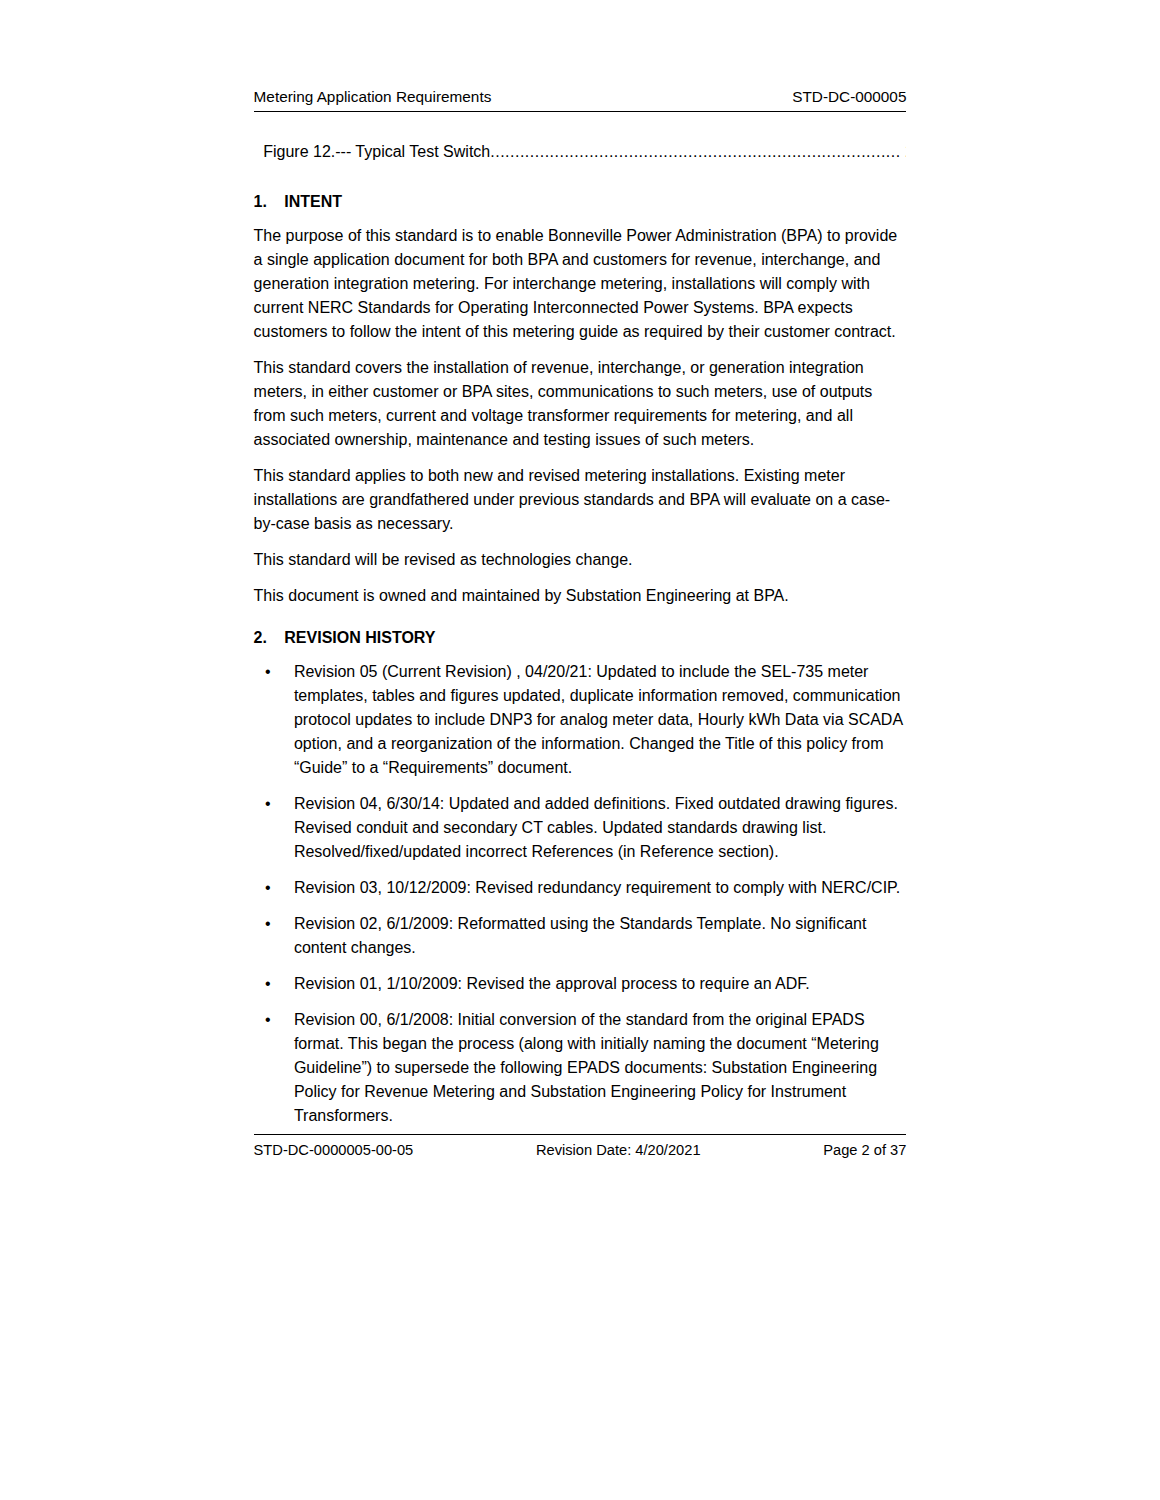Metering Application Requirements
STD-DC-000005
Figure 12.--- Typical Test Switch................................................................................... 26
1. INTENT
The purpose of this standard is to enable Bonneville Power Administration (BPA) to provide a single application document for both BPA and customers for revenue, interchange, and generation integration metering. For interchange metering, installations will comply with current NERC Standards for Operating Interconnected Power Systems. BPA expects customers to follow the intent of this metering guide as required by their customer contract.
This standard covers the installation of revenue, interchange, or generation integration meters, in either customer or BPA sites, communications to such meters, use of outputs from such meters, current and voltage transformer requirements for metering, and all associated ownership, maintenance and testing issues of such meters.
This standard applies to both new and revised metering installations. Existing meter installations are grandfathered under previous standards and BPA will evaluate on a case-by-case basis as necessary.
This standard will be revised as technologies change.
This document is owned and maintained by Substation Engineering at BPA.
2. REVISION HISTORY
Revision 05 (Current Revision) , 04/20/21: Updated to include the SEL-735 meter templates, tables and figures updated, duplicate information removed, communication protocol updates to include DNP3 for analog meter data, Hourly kWh Data via SCADA option, and a reorganization of the information. Changed the Title of this policy from “Guide” to a “Requirements” document.
Revision 04, 6/30/14: Updated and added definitions. Fixed outdated drawing figures. Revised conduit and secondary CT cables. Updated standards drawing list. Resolved/fixed/updated incorrect References (in Reference section).
Revision 03, 10/12/2009: Revised redundancy requirement to comply with NERC/CIP.
Revision 02, 6/1/2009: Reformatted using the Standards Template. No significant content changes.
Revision 01, 1/10/2009: Revised the approval process to require an ADF.
Revision 00, 6/1/2008: Initial conversion of the standard from the original EPADS format. This began the process (along with initially naming the document “Metering Guideline”) to supersede the following EPADS documents: Substation Engineering Policy for Revenue Metering and Substation Engineering Policy for Instrument Transformers.
STD-DC-0000005-00-05
Revision Date: 4/20/2021
Page 2 of 37